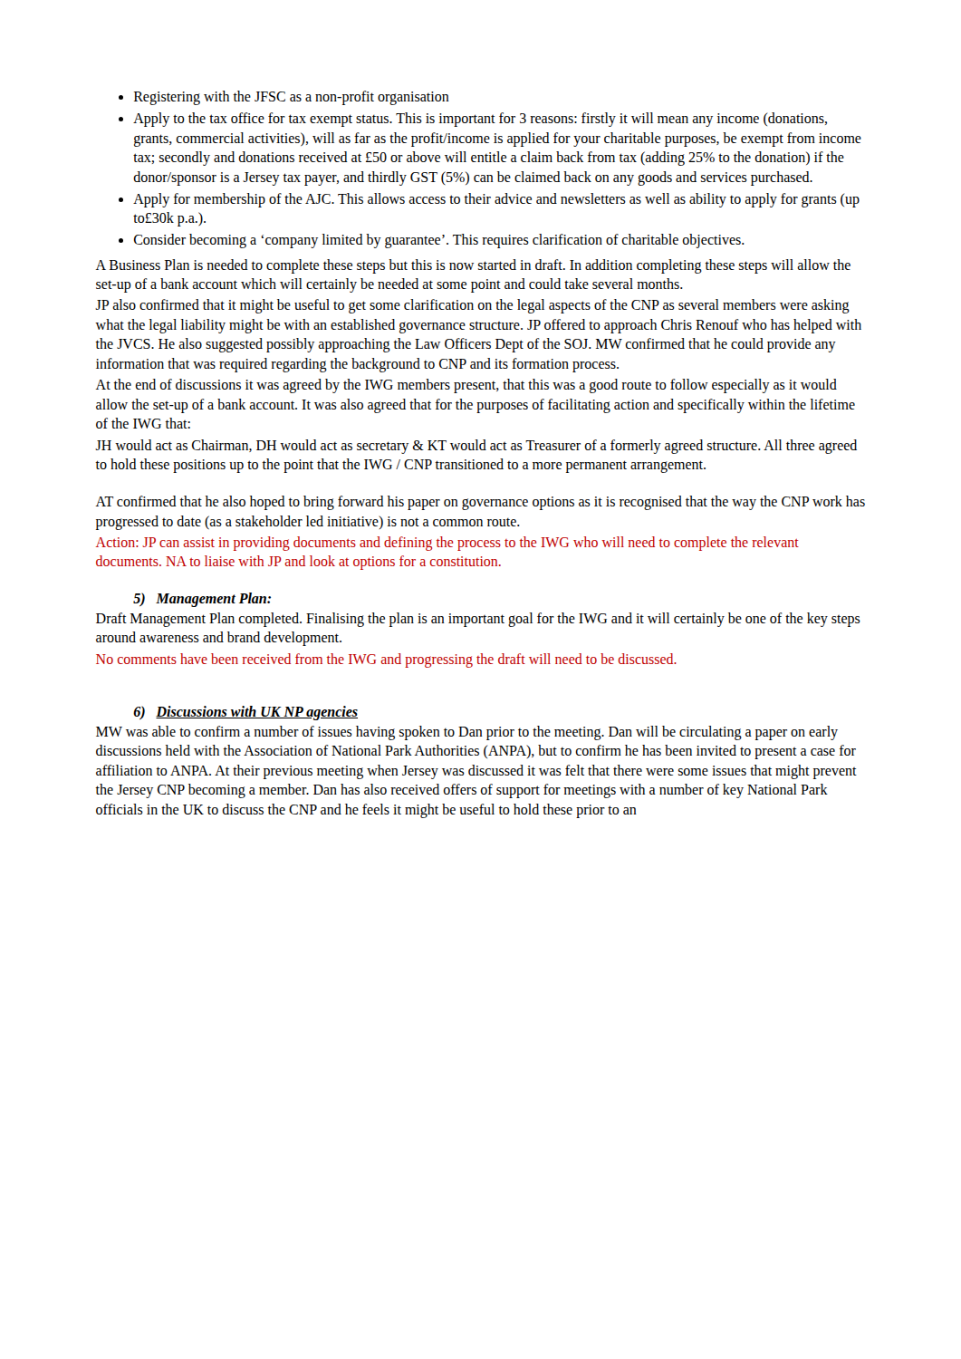Registering with the JFSC as a non-profit organisation
Apply to the tax office for tax exempt status. This is important for 3 reasons: firstly it will mean any income (donations, grants, commercial activities), will as far as the profit/income is applied for your charitable purposes, be exempt from income tax; secondly and donations received at £50 or above will entitle a claim back from tax (adding 25% to the donation) if the donor/sponsor is a Jersey tax payer, and thirdly GST (5%) can be claimed back on any goods and services purchased.
Apply for membership of the AJC. This allows access to their advice and newsletters as well as ability to apply for grants (up to£30k p.a.).
Consider becoming a ‘company limited by guarantee’. This requires clarification of charitable objectives.
A Business Plan is needed to complete these steps but this is now started in draft. In addition completing these steps will allow the set-up of a bank account which will certainly be needed at some point and could take several months.
JP also confirmed that it might be useful to get some clarification on the legal aspects of the CNP as several members were asking what the legal liability might be with an established governance structure. JP offered to approach Chris Renouf who has helped with the JVCS. He also suggested possibly approaching the Law Officers Dept of the SOJ. MW confirmed that he could provide any information that was required regarding the background to CNP and its formation process.
At the end of discussions it was agreed by the IWG members present, that this was a good route to follow especially as it would allow the set-up of a bank account. It was also agreed that for the purposes of facilitating action and specifically within the lifetime of the IWG that:
JH would act as Chairman, DH would act as secretary & KT would act as Treasurer of a formerly agreed structure. All three agreed to hold these positions up to the point that the IWG / CNP transitioned to a more permanent arrangement.
AT confirmed that he also hoped to bring forward his paper on governance options as it is recognised that the way the CNP work has progressed to date (as a stakeholder led initiative) is not a common route.
Action: JP can assist in providing documents and defining the process to the IWG who will need to complete the relevant documents. NA to liaise with JP and look at options for a constitution.
5) Management Plan:
Draft Management Plan completed. Finalising the plan is an important goal for the IWG and it will certainly be one of the key steps around awareness and brand development.
No comments have been received from the IWG and progressing the draft will need to be discussed.
6) Discussions with UK NP agencies
MW was able to confirm a number of issues having spoken to Dan prior to the meeting. Dan will be circulating a paper on early discussions held with the Association of National Park Authorities (ANPA), but to confirm he has been invited to present a case for affiliation to ANPA. At their previous meeting when Jersey was discussed it was felt that there were some issues that might prevent the Jersey CNP becoming a member. Dan has also received offers of support for meetings with a number of key National Park officials in the UK to discuss the CNP and he feels it might be useful to hold these prior to an